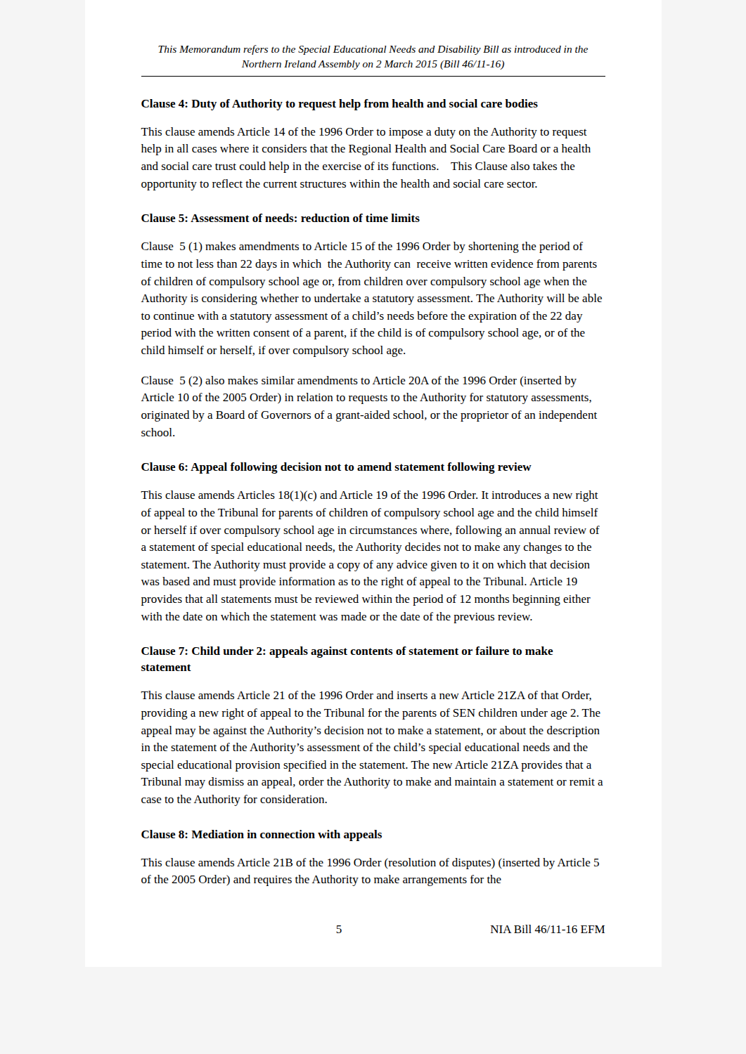This Memorandum refers to the Special Educational Needs and Disability Bill as introduced in the
Northern Ireland Assembly on 2 March 2015 (Bill 46/11-16)
Clause 4: Duty of Authority to request help from health and social care bodies
This clause amends Article 14 of the 1996 Order to impose a duty on the Authority to request help in all cases where it considers that the Regional Health and Social Care Board or a health and social care trust could help in the exercise of its functions. This Clause also takes the opportunity to reflect the current structures within the health and social care sector.
Clause 5: Assessment of needs: reduction of time limits
Clause 5 (1) makes amendments to Article 15 of the 1996 Order by shortening the period of time to not less than 22 days in which the Authority can receive written evidence from parents of children of compulsory school age or, from children over compulsory school age when the Authority is considering whether to undertake a statutory assessment. The Authority will be able to continue with a statutory assessment of a child’s needs before the expiration of the 22 day period with the written consent of a parent, if the child is of compulsory school age, or of the child himself or herself, if over compulsory school age.
Clause 5 (2) also makes similar amendments to Article 20A of the 1996 Order (inserted by Article 10 of the 2005 Order) in relation to requests to the Authority for statutory assessments, originated by a Board of Governors of a grant-aided school, or the proprietor of an independent school.
Clause 6: Appeal following decision not to amend statement following review
This clause amends Articles 18(1)(c) and Article 19 of the 1996 Order. It introduces a new right of appeal to the Tribunal for parents of children of compulsory school age and the child himself or herself if over compulsory school age in circumstances where, following an annual review of a statement of special educational needs, the Authority decides not to make any changes to the statement. The Authority must provide a copy of any advice given to it on which that decision was based and must provide information as to the right of appeal to the Tribunal. Article 19 provides that all statements must be reviewed within the period of 12 months beginning either with the date on which the statement was made or the date of the previous review.
Clause 7: Child under 2: appeals against contents of statement or failure to make statement
This clause amends Article 21 of the 1996 Order and inserts a new Article 21ZA of that Order, providing a new right of appeal to the Tribunal for the parents of SEN children under age 2. The appeal may be against the Authority’s decision not to make a statement, or about the description in the statement of the Authority’s assessment of the child’s special educational needs and the special educational provision specified in the statement. The new Article 21ZA provides that a Tribunal may dismiss an appeal, order the Authority to make and maintain a statement or remit a case to the Authority for consideration.
Clause 8: Mediation in connection with appeals
This clause amends Article 21B of the 1996 Order (resolution of disputes) (inserted by Article 5 of the 2005 Order) and requires the Authority to make arrangements for the
5 NIA Bill 46/11-16 EFM